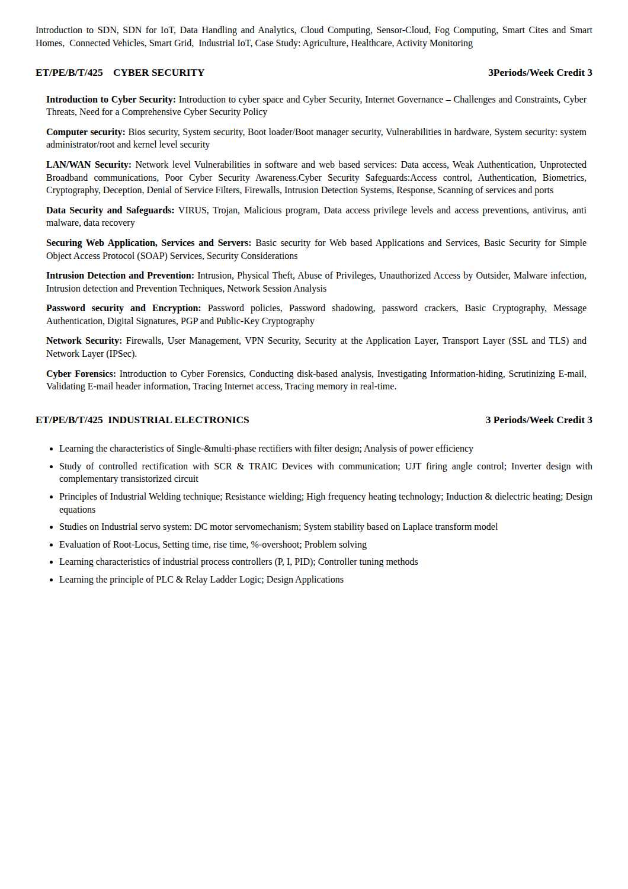Introduction to SDN, SDN for IoT, Data Handling and Analytics, Cloud Computing, Sensor-Cloud, Fog Computing, Smart Cites and Smart Homes, Connected Vehicles, Smart Grid, Industrial IoT, Case Study: Agriculture, Healthcare, Activity Monitoring
ET/PE/B/T/425 CYBER SECURITY 3Periods/Week Credit 3
Introduction to Cyber Security: Introduction to cyber space and Cyber Security, Internet Governance – Challenges and Constraints, Cyber Threats, Need for a Comprehensive Cyber Security Policy
Computer security: Bios security, System security, Boot loader/Boot manager security, Vulnerabilities in hardware, System security: system administrator/root and kernel level security
LAN/WAN Security: Network level Vulnerabilities in software and web based services: Data access, Weak Authentication, Unprotected Broadband communications, Poor Cyber Security Awareness.Cyber Security Safeguards:Access control, Authentication, Biometrics, Cryptography, Deception, Denial of Service Filters, Firewalls, Intrusion Detection Systems, Response, Scanning of services and ports
Data Security and Safeguards: VIRUS, Trojan, Malicious program, Data access privilege levels and access preventions, antivirus, anti malware, data recovery
Securing Web Application, Services and Servers: Basic security for Web based Applications and Services, Basic Security for Simple Object Access Protocol (SOAP) Services, Security Considerations
Intrusion Detection and Prevention: Intrusion, Physical Theft, Abuse of Privileges, Unauthorized Access by Outsider, Malware infection, Intrusion detection and Prevention Techniques, Network Session Analysis
Password security and Encryption: Password policies, Password shadowing, password crackers, Basic Cryptography, Message Authentication, Digital Signatures, PGP and Public-Key Cryptography
Network Security: Firewalls, User Management, VPN Security, Security at the Application Layer, Transport Layer (SSL and TLS) and Network Layer (IPSec).
Cyber Forensics: Introduction to Cyber Forensics, Conducting disk-based analysis, Investigating Information-hiding, Scrutinizing E-mail, Validating E-mail header information, Tracing Internet access, Tracing memory in real-time.
ET/PE/B/T/425 INDUSTRIAL ELECTRONICS 3 Periods/Week Credit 3
Learning the characteristics of Single-&multi-phase rectifiers with filter design; Analysis of power efficiency
Study of controlled rectification with SCR & TRAIC Devices with communication; UJT firing angle control; Inverter design with complementary transistorized circuit
Principles of Industrial Welding technique; Resistance wielding; High frequency heating technology; Induction & dielectric heating; Design equations
Studies on Industrial servo system: DC motor servomechanism; System stability based on Laplace transform model
Evaluation of Root-Locus, Setting time, rise time, %-overshoot; Problem solving
Learning characteristics of industrial process controllers (P, I, PID); Controller tuning methods
Learning the principle of PLC & Relay Ladder Logic; Design Applications